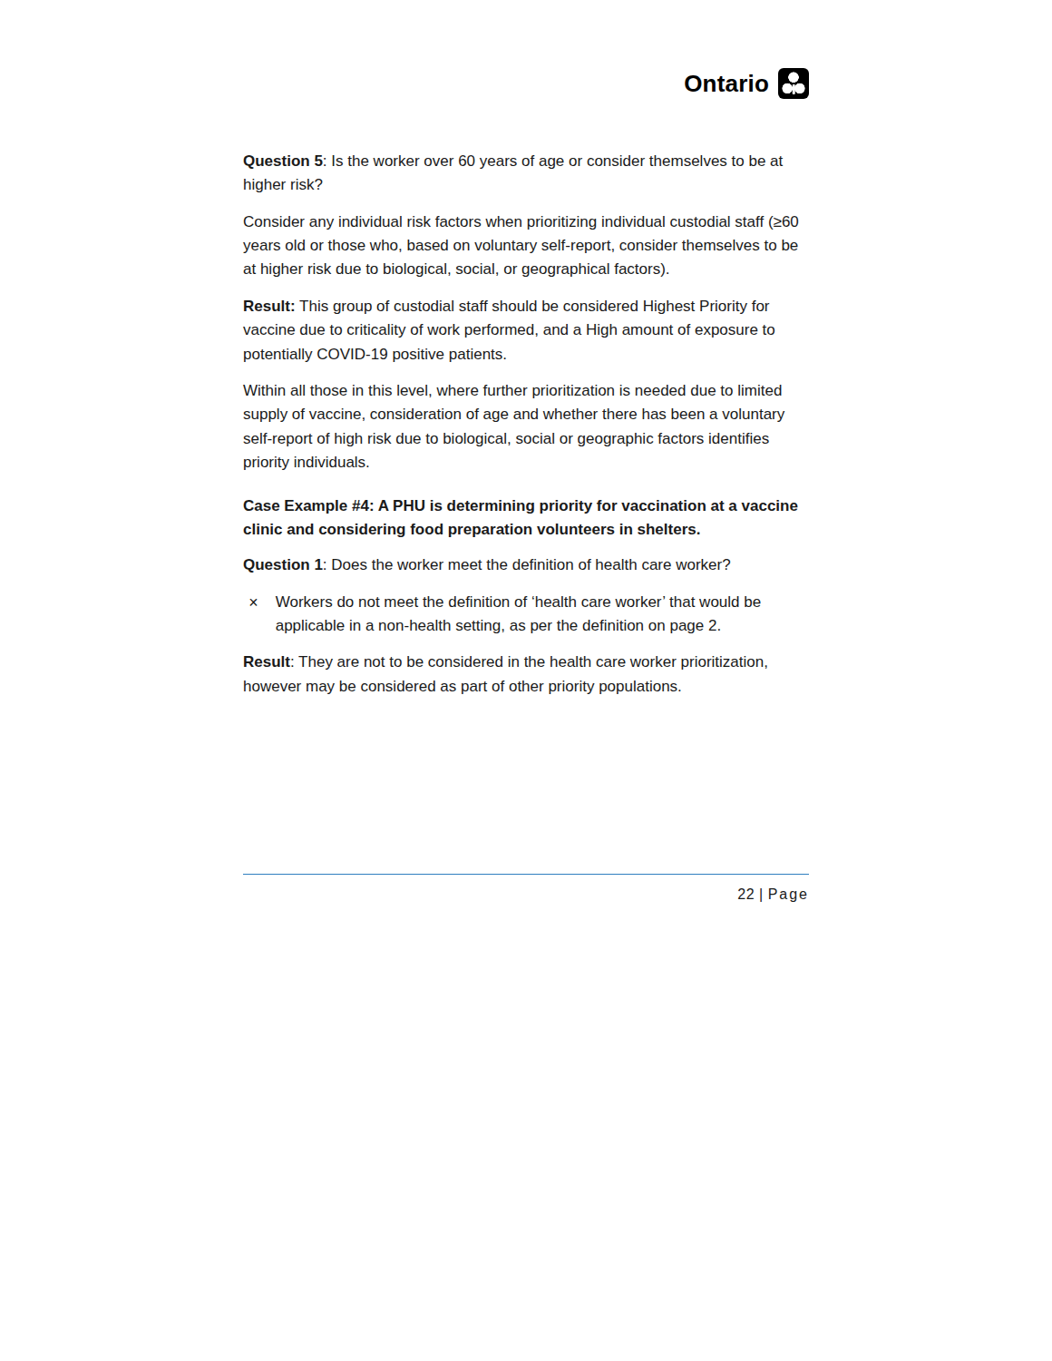Ontario
Question 5: Is the worker over 60 years of age or consider themselves to be at higher risk?
Consider any individual risk factors when prioritizing individual custodial staff (≥60 years old or those who, based on voluntary self-report, consider themselves to be at higher risk due to biological, social, or geographical factors).
Result: This group of custodial staff should be considered Highest Priority for vaccine due to criticality of work performed, and a High amount of exposure to potentially COVID-19 positive patients.
Within all those in this level, where further prioritization is needed due to limited supply of vaccine, consideration of age and whether there has been a voluntary self-report of high risk due to biological, social or geographic factors identifies priority individuals.
Case Example #4: A PHU is determining priority for vaccination at a vaccine clinic and considering food preparation volunteers in shelters.
Question 1: Does the worker meet the definition of health care worker?
Workers do not meet the definition of ‘health care worker’ that would be applicable in a non-health setting, as per the definition on page 2.
Result: They are not to be considered in the health care worker prioritization, however may be considered as part of other priority populations.
22 | Page